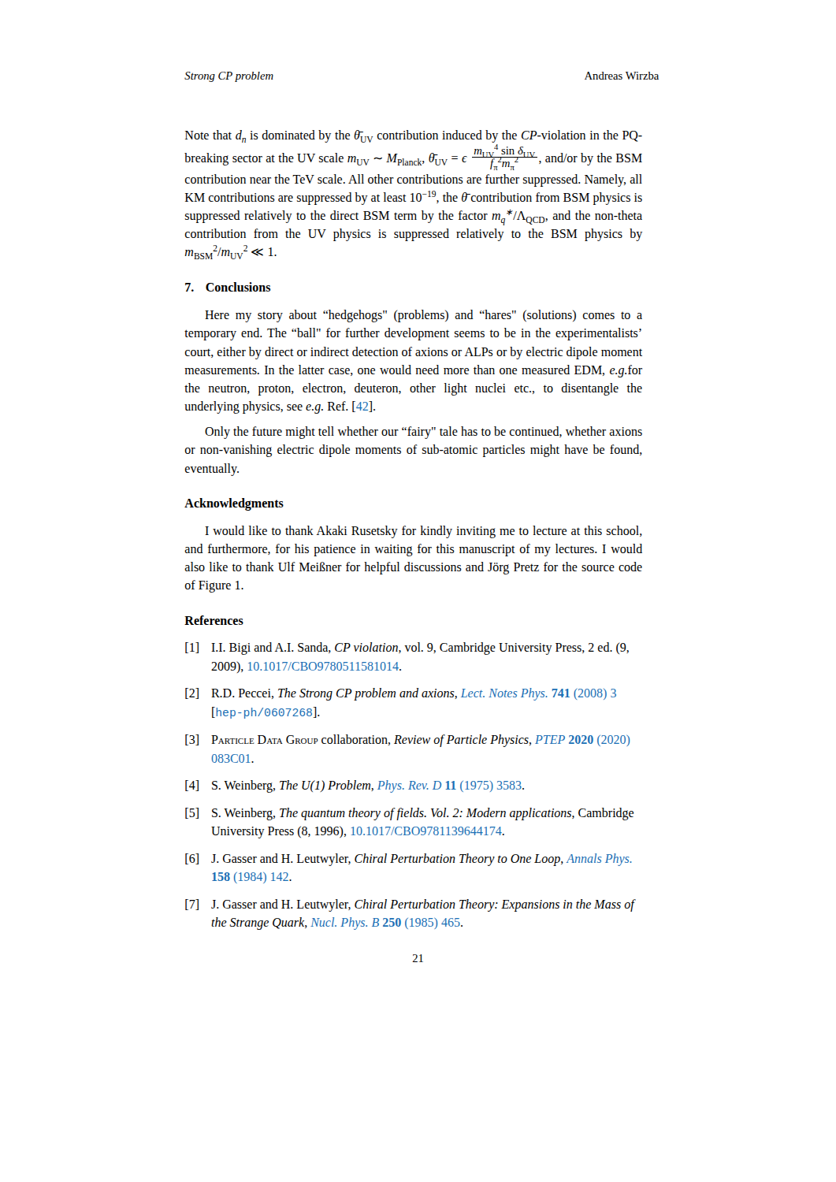PoS(Regio2021)003
Strong CP problem
Andreas Wirzba
Note that dn is dominated by the θ̄UV contribution induced by the CP-violation in the PQ-breaking sector at the UV scale mUV ∼ MPlanck, θ̄UV = ϵ mUV4 sin δUV fπ2mπ2, and/or by the BSM contribution near the TeV scale. All other contributions are further suppressed. Namely, all KM contributions are suppressed by at least 10−19, the θ̄ contribution from BSM physics is suppressed relatively to the direct BSM term by the factor mq∗/ΛQCD, and the non-theta contribution from the UV physics is suppressed relatively to the BSM physics by mBSM2/mUV2 ≪ 1.
7. Conclusions
Here my story about “hedgehogs" (problems) and “hares" (solutions) comes to a temporary end. The “ball" for further development seems to be in the experimentalists’ court, either by direct or indirect detection of axions or ALPs or by electric dipole moment measurements. In the latter case, one would need more than one measured EDM, e.g. for the neutron, proton, electron, deuteron, other light nuclei etc., to disentangle the underlying physics, see e.g. Ref. [42].
Only the future might tell whether our “fairy" tale has to be continued, whether axions or non-vanishing electric dipole moments of sub-atomic particles might have be found, eventually.
Acknowledgments
I would like to thank Akaki Rusetsky for kindly inviting me to lecture at this school, and furthermore, for his patience in waiting for this manuscript of my lectures. I would also like to thank Ulf Meißner for helpful discussions and Jörg Pretz for the source code of Figure 1.
References
[1] I.I. Bigi and A.I. Sanda, CP violation, vol. 9, Cambridge University Press, 2 ed. (9, 2009), 10.1017/CBO9780511581014.
[2] R.D. Peccei, The Strong CP problem and axions, Lect. Notes Phys. 741 (2008) 3 [hep-ph/0607268].
[3] Particle Data Group collaboration, Review of Particle Physics, PTEP 2020 (2020) 083C01.
[4] S. Weinberg, The U(1) Problem, Phys. Rev. D 11 (1975) 3583.
[5] S. Weinberg, The quantum theory of fields. Vol. 2: Modern applications, Cambridge University Press (8, 1996), 10.1017/CBO9781139644174.
[6] J. Gasser and H. Leutwyler, Chiral Perturbation Theory to One Loop, Annals Phys. 158 (1984) 142.
[7] J. Gasser and H. Leutwyler, Chiral Perturbation Theory: Expansions in the Mass of the Strange Quark, Nucl. Phys. B 250 (1985) 465.
21